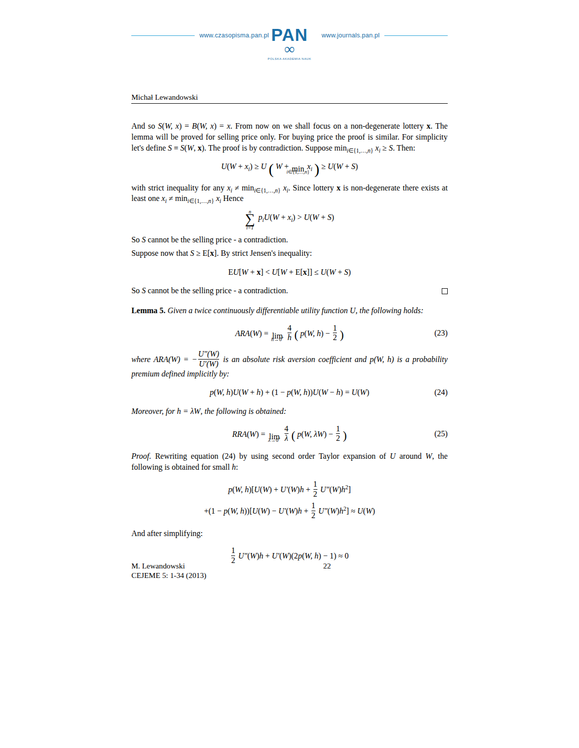www.czasopisma.pan.pl
PAN
∞
POLSKA AKADEMIA NAUK
www.journals.pan.pl
Michał Lewandowski
And so S(W, x) = B(W, x) = x. From now on we shall focus on a non-degenerate lottery x. The lemma will be proved for selling price only. For buying price the proof is similar. For simplicity let's define S ≡ S(W, x). The proof is by contradiction. Suppose mini∈{1,…,n} xi ≥ S. Then:
U(W + xi) ≥ U ( W + min i∈{1,…,n} xi ) ≥ U(W + S)
with strict inequality for any xi ≠ mini∈{1,…,n} xi. Since lottery x is non-degenerate there exists at least one xi ≠ mini∈{1,…,n} xi Hence
n ∑ i=1 piU(W + xi) > U(W + S)
So S cannot be the selling price - a contradiction.
Suppose now that S ≥ E[x]. By strict Jensen's inequality:
EU[W + x] < U[W + E[x]] ≤ U(W + S)
So S cannot be the selling price - a contradiction.
Lemma 5. Given a twice continuously differentiable utility function U, the following holds:
ARA(W) = lim h→0+ 4 h ( p(W, h) − 12 ) (23)
where ARA(W) = −U″(W) U′(W) is an absolute risk aversion coefficient and p(W, h) is a probability premium defined implicitly by:
p(W, h)U(W + h) + (1 − p(W, h))U(W − h) = U(W) (24)
Moreover, for h = λW, the following is obtained:
RRA(W) = lim λ→0+ 4 λ ( p(W, λW) − 12 ) (25)
Proof. Rewriting equation (24) by using second order Taylor expansion of U around W, the following is obtained for small h:
p(W, h)[U(W) + U′(W)h + 12 U″(W)h2]
+(1 − p(W, h))[U(W) − U′(W)h + 12 U″(W)h2] ≈ U(W)
And after simplifying:
12 U″(W)h + U′(W)(2p(W, h) − 1) ≈ 0
M. Lewandowski
CEJEME 5: 1-34 (2013)
22